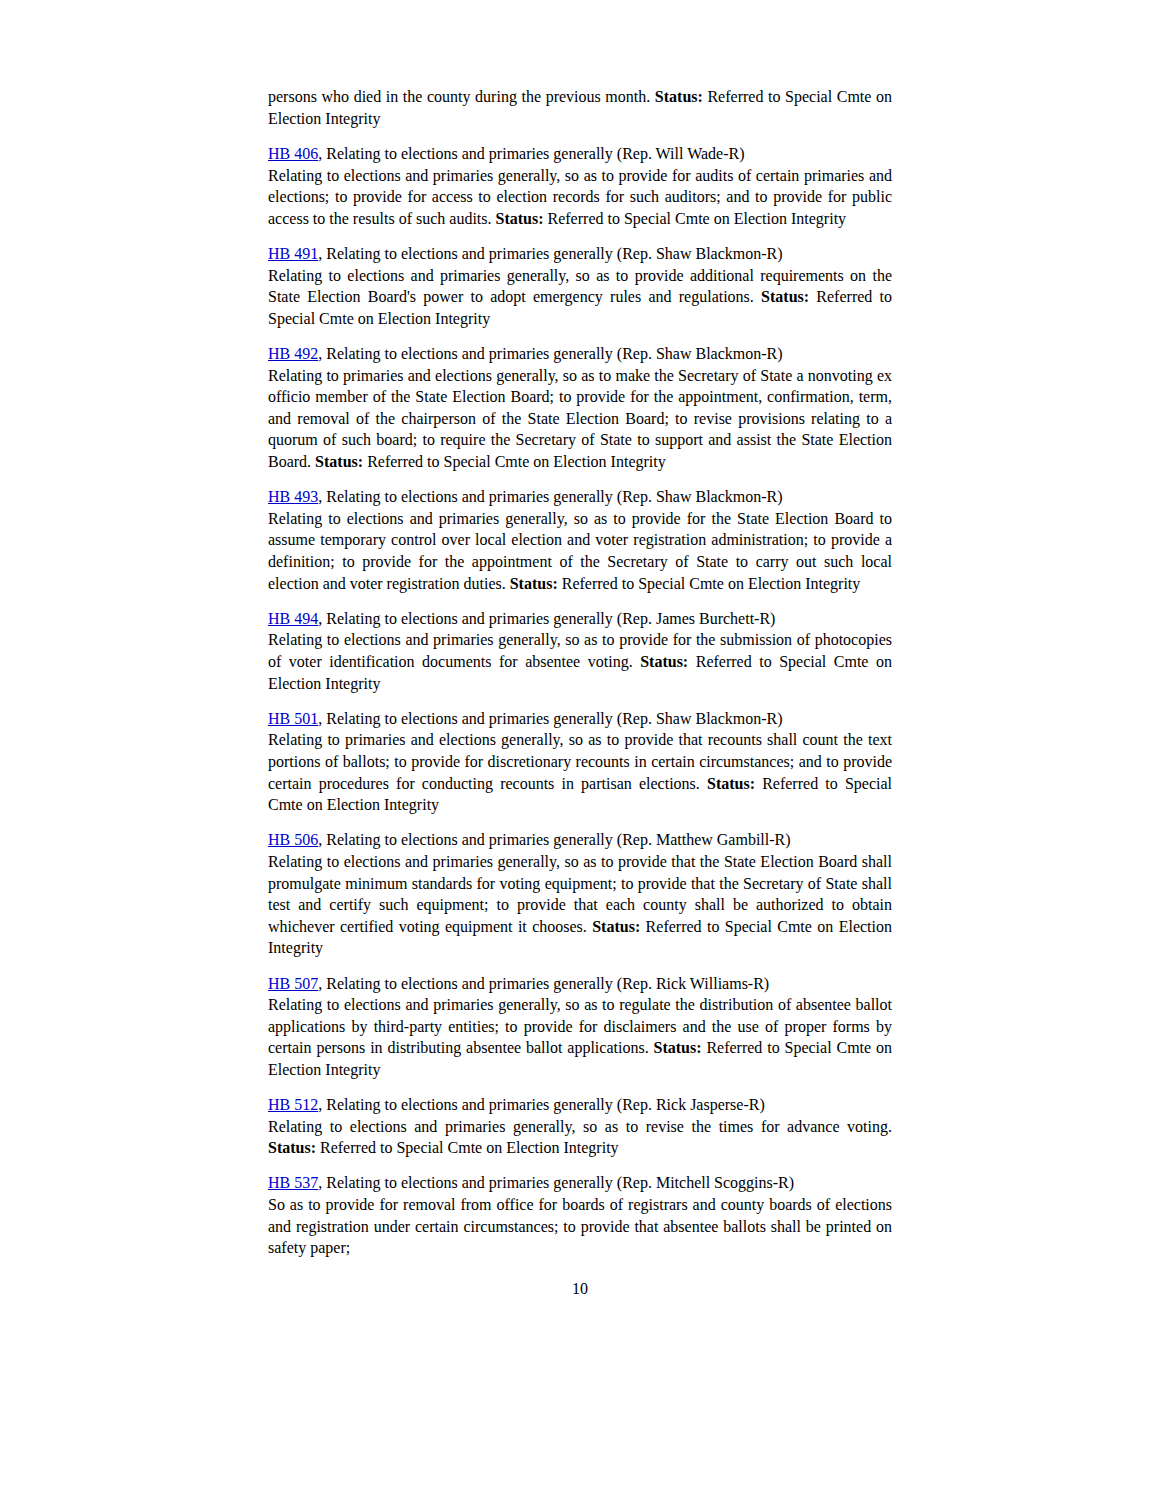persons who died in the county during the previous month. Status: Referred to Special Cmte on Election Integrity
HB 406, Relating to elections and primaries generally (Rep. Will Wade-R)
Relating to elections and primaries generally, so as to provide for audits of certain primaries and elections; to provide for access to election records for such auditors; and to provide for public access to the results of such audits. Status: Referred to Special Cmte on Election Integrity
HB 491, Relating to elections and primaries generally (Rep. Shaw Blackmon-R)
Relating to elections and primaries generally, so as to provide additional requirements on the State Election Board's power to adopt emergency rules and regulations. Status: Referred to Special Cmte on Election Integrity
HB 492, Relating to elections and primaries generally (Rep. Shaw Blackmon-R)
Relating to primaries and elections generally, so as to make the Secretary of State a nonvoting ex officio member of the State Election Board; to provide for the appointment, confirmation, term, and removal of the chairperson of the State Election Board; to revise provisions relating to a quorum of such board; to require the Secretary of State to support and assist the State Election Board. Status: Referred to Special Cmte on Election Integrity
HB 493, Relating to elections and primaries generally (Rep. Shaw Blackmon-R)
Relating to elections and primaries generally, so as to provide for the State Election Board to assume temporary control over local election and voter registration administration; to provide a definition; to provide for the appointment of the Secretary of State to carry out such local election and voter registration duties. Status: Referred to Special Cmte on Election Integrity
HB 494, Relating to elections and primaries generally (Rep. James Burchett-R)
Relating to elections and primaries generally, so as to provide for the submission of photocopies of voter identification documents for absentee voting. Status: Referred to Special Cmte on Election Integrity
HB 501, Relating to elections and primaries generally (Rep. Shaw Blackmon-R)
Relating to primaries and elections generally, so as to provide that recounts shall count the text portions of ballots; to provide for discretionary recounts in certain circumstances; and to provide certain procedures for conducting recounts in partisan elections. Status: Referred to Special Cmte on Election Integrity
HB 506, Relating to elections and primaries generally (Rep. Matthew Gambill-R)
Relating to elections and primaries generally, so as to provide that the State Election Board shall promulgate minimum standards for voting equipment; to provide that the Secretary of State shall test and certify such equipment; to provide that each county shall be authorized to obtain whichever certified voting equipment it chooses. Status: Referred to Special Cmte on Election Integrity
HB 507, Relating to elections and primaries generally (Rep. Rick Williams-R)
Relating to elections and primaries generally, so as to regulate the distribution of absentee ballot applications by third-party entities; to provide for disclaimers and the use of proper forms by certain persons in distributing absentee ballot applications. Status: Referred to Special Cmte on Election Integrity
HB 512, Relating to elections and primaries generally (Rep. Rick Jasperse-R)
Relating to elections and primaries generally, so as to revise the times for advance voting. Status: Referred to Special Cmte on Election Integrity
HB 537, Relating to elections and primaries generally (Rep. Mitchell Scoggins-R)
So as to provide for removal from office for boards of registrars and county boards of elections and registration under certain circumstances; to provide that absentee ballots shall be printed on safety paper;
10